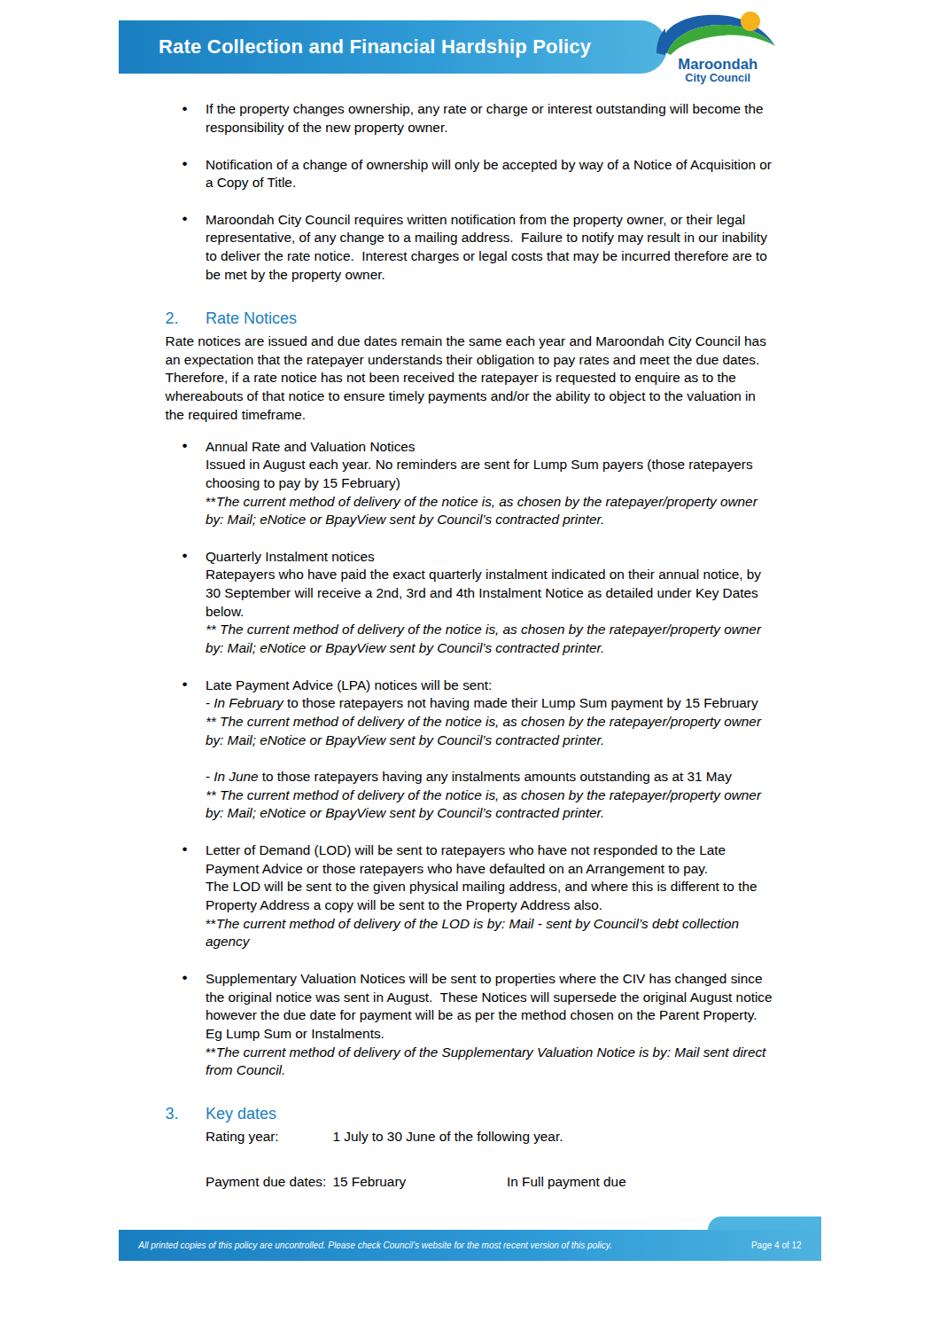Rate Collection and Financial Hardship Policy
MaroondahCity Council
If the property changes ownership, any rate or charge or interest outstanding will become the responsibility of the new property owner.
Notification of a change of ownership will only be accepted by way of a Notice of Acquisition or a Copy of Title.
Maroondah City Council requires written notification from the property owner, or their legal representative, of any change to a mailing address. Failure to notify may result in our inability to deliver the rate notice. Interest charges or legal costs that may be incurred therefore are to be met by the property owner.
2. Rate Notices
Rate notices are issued and due dates remain the same each year and Maroondah City Council has an expectation that the ratepayer understands their obligation to pay rates and meet the due dates. Therefore, if a rate notice has not been received the ratepayer is requested to enquire as to the whereabouts of that notice to ensure timely payments and/or the ability to object to the valuation in the required timeframe.
Annual Rate and Valuation Notices
Issued in August each year. No reminders are sent for Lump Sum payers (those ratepayers choosing to pay by 15 February)
**The current method of delivery of the notice is, as chosen by the ratepayer/property owner by: Mail; eNotice or BpayView sent by Council’s contracted printer.
Quarterly Instalment notices
Ratepayers who have paid the exact quarterly instalment indicated on their annual notice, by 30 September will receive a 2nd, 3rd and 4th Instalment Notice as detailed under Key Dates below.
** The current method of delivery of the notice is, as chosen by the ratepayer/property owner by: Mail; eNotice or BpayView sent by Council’s contracted printer.
Late Payment Advice (LPA) notices will be sent:
- In February to those ratepayers not having made their Lump Sum payment by 15 February
** The current method of delivery of the notice is, as chosen by the ratepayer/property owner by: Mail; eNotice or BpayView sent by Council’s contracted printer.
- In June to those ratepayers having any instalments amounts outstanding as at 31 May
** The current method of delivery of the notice is, as chosen by the ratepayer/property owner by: Mail; eNotice or BpayView sent by Council’s contracted printer.
Letter of Demand (LOD) will be sent to ratepayers who have not responded to the Late Payment Advice or those ratepayers who have defaulted on an Arrangement to pay.
The LOD will be sent to the given physical mailing address, and where this is different to the Property Address a copy will be sent to the Property Address also.
**The current method of delivery of the LOD is by: Mail - sent by Council’s debt collection agency
Supplementary Valuation Notices will be sent to properties where the CIV has changed since the original notice was sent in August. These Notices will supersede the original August notice however the due date for payment will be as per the method chosen on the Parent Property. Eg Lump Sum or Instalments.
**The current method of delivery of the Supplementary Valuation Notice is by: Mail sent direct from Council.
3. Key dates
| Rating year: | 1 July to 30 June of the following year. |
| Payment due dates: | 15 February | In Full payment due |
All printed copies of this policy are uncontrolled. Please check Council’s website for the most recent version of this policy. Page 4 of 12